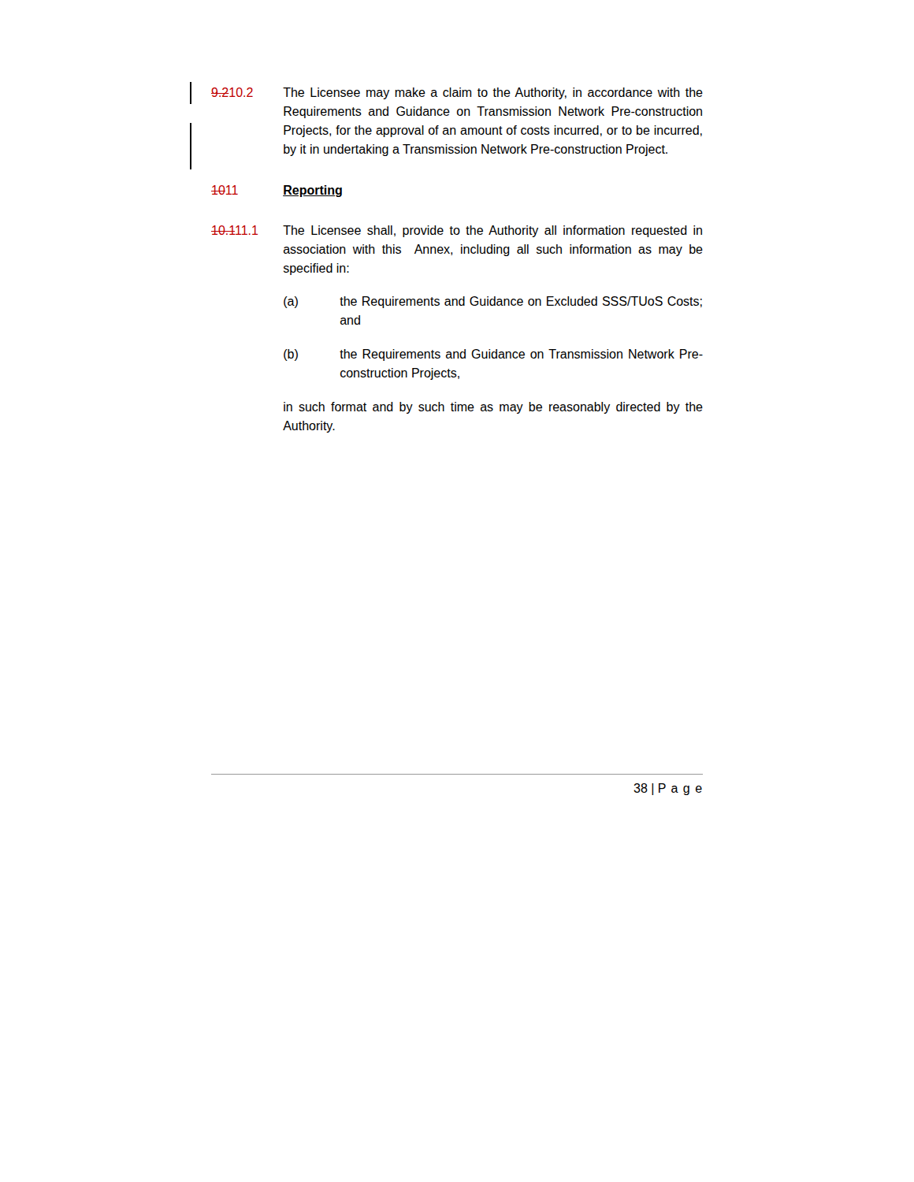9.210.2
The Licensee may make a claim to the Authority, in accordance with the Requirements and Guidance on Transmission Network Pre-construction Projects, for the approval of an amount of costs incurred, or to be incurred, by it in undertaking a Transmission Network Pre-construction Project.
1011
Reporting
10.111.1
The Licensee shall, provide to the Authority all information requested in association with this Annex, including all such information as may be specified in:
(a) the Requirements and Guidance on Excluded SSS/TUoS Costs; and
(b) the Requirements and Guidance on Transmission Network Pre-construction Projects,
in such format and by such time as may be reasonably directed by the Authority.
38 | P a g e